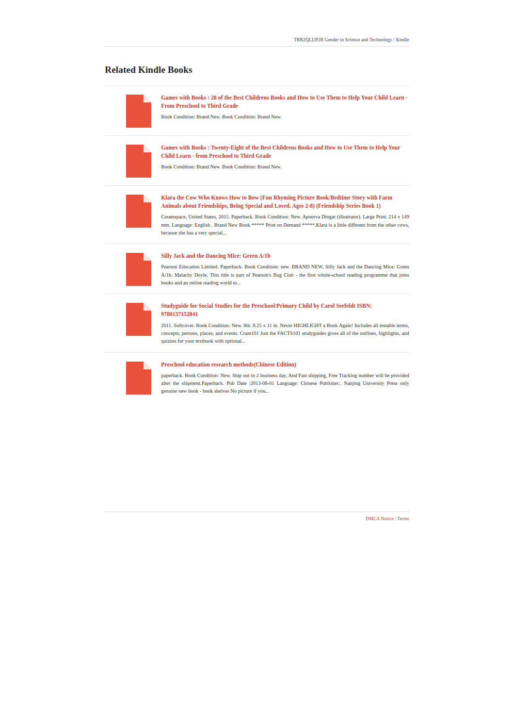TRR2QLUP2B Gender in Science and Technology / Kindle
Related Kindle Books
Games with Books : 28 of the Best Childrens Books and How to Use Them to Help Your Child Learn - From Preschool to Third Grade
Book Condition: Brand New. Book Condition: Brand New.
Games with Books : Twenty-Eight of the Best Childrens Books and How to Use Them to Help Your Child Learn - from Preschool to Third Grade
Book Condition: Brand New. Book Condition: Brand New.
Klara the Cow Who Knows How to Bow (Fun Rhyming Picture Book/Bedtime Story with Farm Animals about Friendships, Being Special and Loved. Ages 2-8) (Friendship Series Book 1)
Createspace, United States, 2015. Paperback. Book Condition: New. Apoorva Dingar (illustrator). Large Print. 214 x 149 mm. Language: English . Brand New Book ***** Print on Demand *****.Klara is a little different from the other cows, because she has a very special...
Silly Jack and the Dancing Mice: Green A/1b
Pearson Education Limited. Paperback. Book Condition: new. BRAND NEW, Silly Jack and the Dancing Mice: Green A/1b, Malachy Doyle, This title is part of Pearson's Bug Club - the first whole-school reading programme that joins books and an online reading world to...
Studyguide for Social Studies for the Preschool/Primary Child by Carol Seefeldt ISBN: 9780137152841
2011. Softcover. Book Condition: New. 8th. 8.25 x 11 in. Never HIGHLIGHT a Book Again! Includes all testable terms, concepts, persons, places, and events. Cram101 Just the FACTS101 studyguides gives all of the outlines, highlights, and quizzes for your textbook with optional...
Preschool education research methods(Chinese Edition)
paperback. Book Condition: New. Ship out in 2 business day, And Fast shipping, Free Tracking number will be provided after the shipment.Paperback. Pub Date :2013-08-01 Language: Chinese Publisher:. Nanjing University Press only genuine new book - book shelves No picture if you...
DMCA Notice | Terms